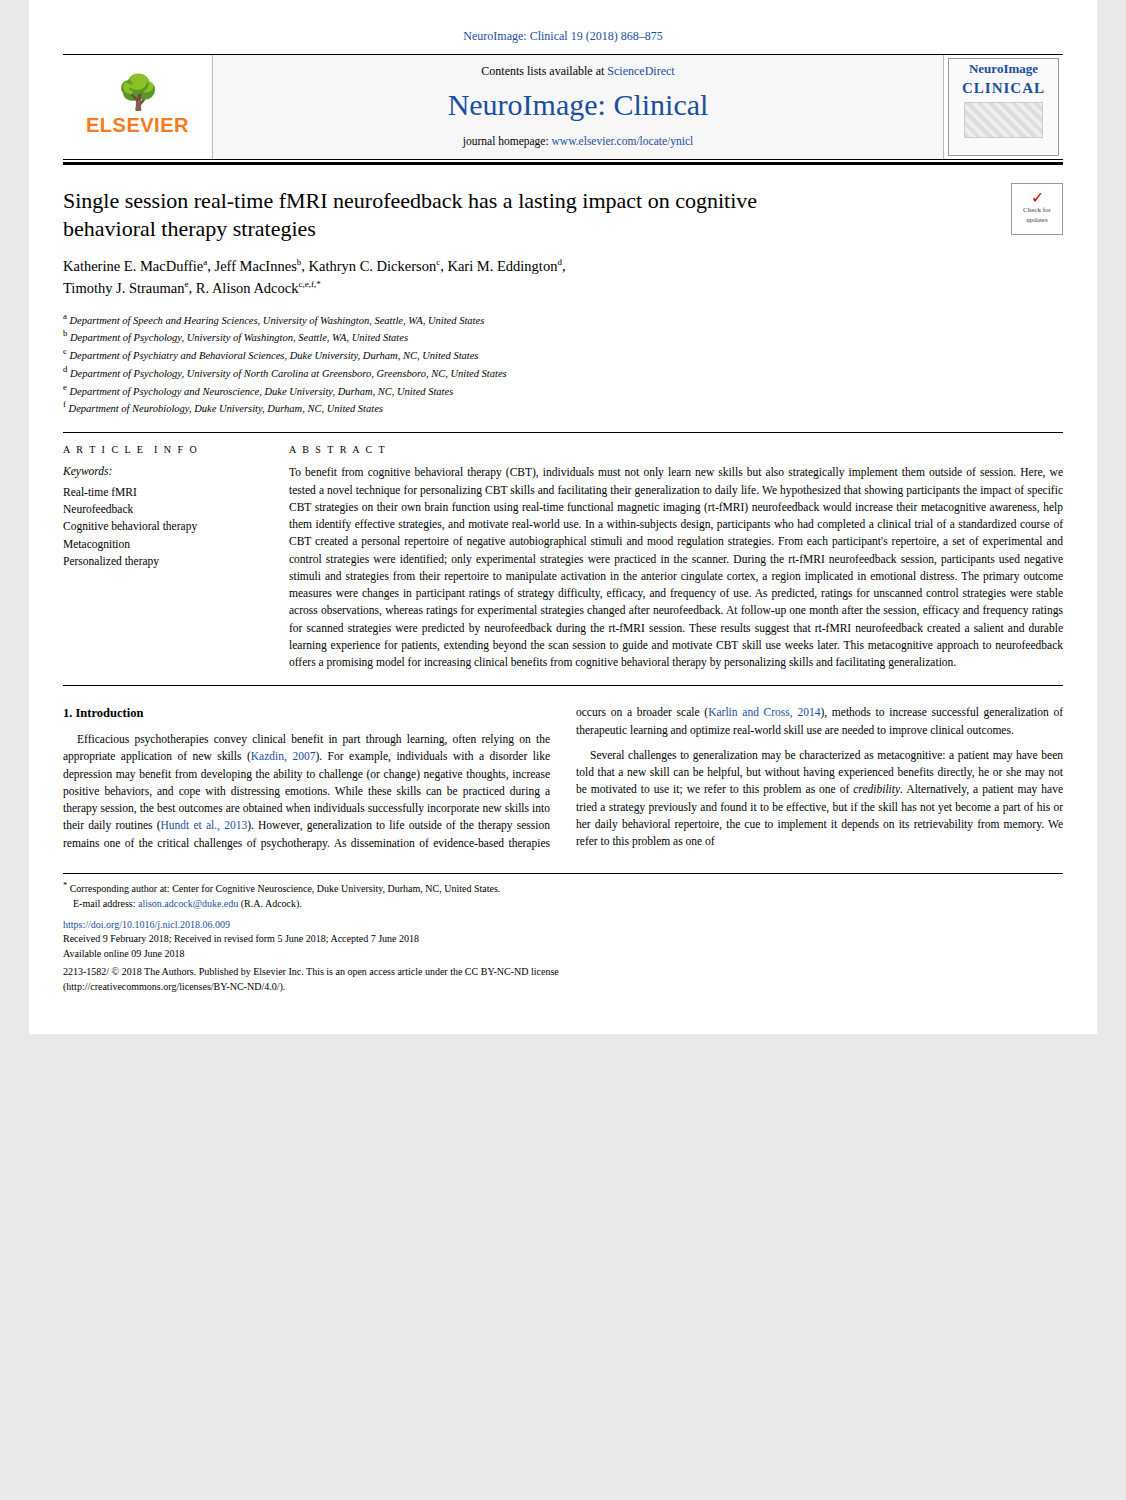NeuroImage: Clinical 19 (2018) 868–875
🌳
ELSEVIER
Contents lists available at ScienceDirect
NeuroImage: Clinical
journal homepage: www.elsevier.com/locate/ynicl
NeuroImage
CLINICAL
✓
Check for
updates
Single session real-time fMRI neurofeedback has a lasting impact on cognitive behavioral therapy strategies
Katherine E. MacDuffiea, Jeff MacInnesb, Kathryn C. Dickersonc, Kari M. Eddingtond,
Timothy J. Straumane, R. Alison Adcockc,e,f,*
a Department of Speech and Hearing Sciences, University of Washington, Seattle, WA, United States
b Department of Psychology, University of Washington, Seattle, WA, United States
c Department of Psychiatry and Behavioral Sciences, Duke University, Durham, NC, United States
d Department of Psychology, University of North Carolina at Greensboro, Greensboro, NC, United States
e Department of Psychology and Neuroscience, Duke University, Durham, NC, United States
f Department of Neurobiology, Duke University, Durham, NC, United States
A R T I C L E I N F O
Keywords:
Real-time fMRI
Neurofeedback
Cognitive behavioral therapy
Metacognition
Personalized therapy
A B S T R A C T
To benefit from cognitive behavioral therapy (CBT), individuals must not only learn new skills but also strategically implement them outside of session. Here, we tested a novel technique for personalizing CBT skills and facilitating their generalization to daily life. We hypothesized that showing participants the impact of specific CBT strategies on their own brain function using real-time functional magnetic imaging (rt-fMRI) neurofeedback would increase their metacognitive awareness, help them identify effective strategies, and motivate real-world use. In a within-subjects design, participants who had completed a clinical trial of a standardized course of CBT created a personal repertoire of negative autobiographical stimuli and mood regulation strategies. From each participant's repertoire, a set of experimental and control strategies were identified; only experimental strategies were practiced in the scanner. During the rt-fMRI neurofeedback session, participants used negative stimuli and strategies from their repertoire to manipulate activation in the anterior cingulate cortex, a region implicated in emotional distress. The primary outcome measures were changes in participant ratings of strategy difficulty, efficacy, and frequency of use. As predicted, ratings for unscanned control strategies were stable across observations, whereas ratings for experimental strategies changed after neurofeedback. At follow-up one month after the session, efficacy and frequency ratings for scanned strategies were predicted by neurofeedback during the rt-fMRI session. These results suggest that rt-fMRI neurofeedback created a salient and durable learning experience for patients, extending beyond the scan session to guide and motivate CBT skill use weeks later. This metacognitive approach to neurofeedback offers a promising model for increasing clinical benefits from cognitive behavioral therapy by personalizing skills and facilitating generalization.
1. Introduction
Efficacious psychotherapies convey clinical benefit in part through learning, often relying on the appropriate application of new skills (Kazdin, 2007). For example, individuals with a disorder like depression may benefit from developing the ability to challenge (or change) negative thoughts, increase positive behaviors, and cope with distressing emotions. While these skills can be practiced during a therapy session, the best outcomes are obtained when individuals successfully incorporate new skills into their daily routines (Hundt et al., 2013). However, generalization to life outside of the therapy session remains one of the critical challenges of psychotherapy. As dissemination of evidence-based therapies occurs on a broader scale (Karlin and Cross, 2014), methods to increase successful generalization of therapeutic learning and optimize real-world skill use are needed to improve clinical outcomes.
Several challenges to generalization may be characterized as metacognitive: a patient may have been told that a new skill can be helpful, but without having experienced benefits directly, he or she may not be motivated to use it; we refer to this problem as one of credibility. Alternatively, a patient may have tried a strategy previously and found it to be effective, but if the skill has not yet become a part of his or her daily behavioral repertoire, the cue to implement it depends on its retrievability from memory. We refer to this problem as one of
* Corresponding author at: Center for Cognitive Neuroscience, Duke University, Durham, NC, United States.
E-mail address: alison.adcock@duke.edu (R.A. Adcock).
https://doi.org/10.1016/j.nicl.2018.06.009
Received 9 February 2018; Received in revised form 5 June 2018; Accepted 7 June 2018
Available online 09 June 2018
2213-1582/ © 2018 The Authors. Published by Elsevier Inc. This is an open access article under the CC BY-NC-ND license
(http://creativecommons.org/licenses/BY-NC-ND/4.0/).